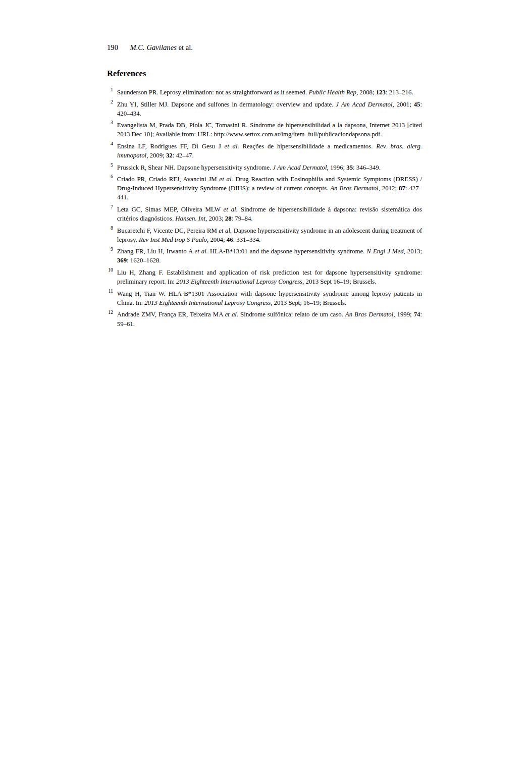190 M.C. Gavilanes et al.
References
1 Saunderson PR. Leprosy elimination: not as straightforward as it seemed. Public Health Rep, 2008; 123: 213–216.
2 Zhu YI, Stiller MJ. Dapsone and sulfones in dermatology: overview and update. J Am Acad Dermatol, 2001; 45: 420–434.
3 Evangelista M, Prada DB, Piola JC, Tomasini R. Síndrome de hipersensibilidad a la dapsona, Internet 2013 [cited 2013 Dec 10]; Available from: URL: http://www.sertox.com.ar/img/item_full/publicaciondapsona.pdf.
4 Ensina LF, Rodrigues FF, Di Gesu J et al. Reações de hipersensibilidade a medicamentos. Rev. bras. alerg. imunopatol, 2009; 32: 42–47.
5 Prussick R, Shear NH. Dapsone hypersensitivity syndrome. J Am Acad Dermatol, 1996; 35: 346–349.
6 Criado PR, Criado RFJ, Avancini JM et al. Drug Reaction with Eosinophilia and Systemic Symptoms (DRESS) / Drug-Induced Hypersensitivity Syndrome (DIHS): a review of current concepts. An Bras Dermatol, 2012; 87: 427–441.
7 Leta GC, Simas MEP, Oliveira MLW et al. Síndrome de hipersensibilidade à dapsona: revisão sistemática dos critérios diagnósticos. Hansen. Int, 2003; 28: 79–84.
8 Bucaretchi F, Vicente DC, Pereira RM et al. Dapsone hypersensitivity syndrome in an adolescent during treatment of leprosy. Rev Inst Med trop S Paulo, 2004; 46: 331–334.
9 Zhang FR, Liu H, Irwanto A et al. HLA-B*13:01 and the dapsone hypersensitivity syndrome. N Engl J Med, 2013; 369: 1620–1628.
10 Liu H, Zhang F. Establishment and application of risk prediction test for dapsone hypersensitivity syndrome: preliminary report. In: 2013 Eighteenth International Leprosy Congress, 2013 Sept 16–19; Brussels.
11 Wang H, Tian W. HLA-B*1301 Association with dapsone hypersensitivity syndrome among leprosy patients in China. In: 2013 Eighteenth International Leprosy Congress, 2013 Sept; 16–19; Brussels.
12 Andrade ZMV, França ER, Teixeira MA et al. Síndrome sulfônica: relato de um caso. An Bras Dermatol, 1999; 74: 59–61.